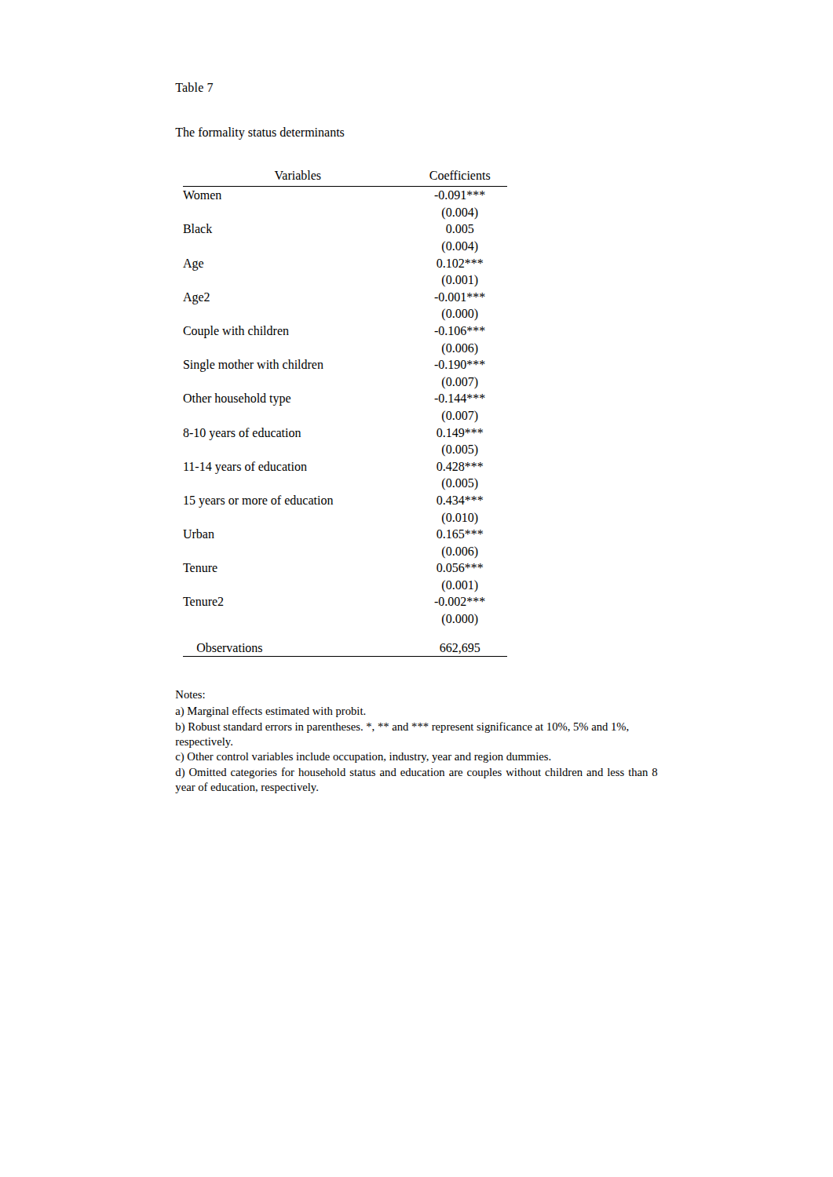Table 7
The formality status determinants
| Variables | Coefficients |
| --- | --- |
| Women | -0.091*** |
| | (0.004) |
| Black | 0.005 |
| | (0.004) |
| Age | 0.102*** |
| | (0.001) |
| Age2 | -0.001*** |
| | (0.000) |
| Couple with children | -0.106*** |
| | (0.006) |
| Single mother with children | -0.190*** |
| | (0.007) |
| Other household type | -0.144*** |
| | (0.007) |
| 8-10 years of education | 0.149*** |
| | (0.005) |
| 11-14 years of education | 0.428*** |
| | (0.005) |
| 15 years or more of education | 0.434*** |
| | (0.010) |
| Urban | 0.165*** |
| | (0.006) |
| Tenure | 0.056*** |
| | (0.001) |
| Tenure2 | -0.002*** |
| | (0.000) |
| Observations | 662,695 |
Notes:
a) Marginal effects estimated with probit.
b) Robust standard errors in parentheses. *, ** and *** represent significance at 10%, 5% and 1%, respectively.
c) Other control variables include occupation, industry, year and region dummies.
d) Omitted categories for household status and education are couples without children and less than 8 year of education, respectively.